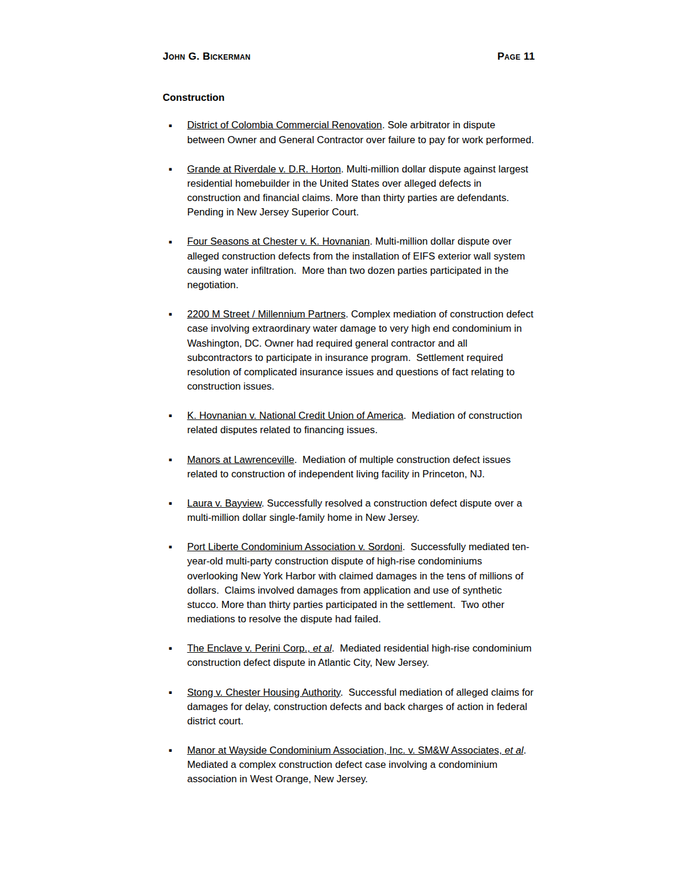John G. Bickerman Page 11
Construction
District of Colombia Commercial Renovation. Sole arbitrator in dispute between Owner and General Contractor over failure to pay for work performed.
Grande at Riverdale v. D.R. Horton. Multi-million dollar dispute against largest residential homebuilder in the United States over alleged defects in construction and financial claims. More than thirty parties are defendants. Pending in New Jersey Superior Court.
Four Seasons at Chester v. K. Hovnanian. Multi-million dollar dispute over alleged construction defects from the installation of EIFS exterior wall system causing water infiltration. More than two dozen parties participated in the negotiation.
2200 M Street / Millennium Partners. Complex mediation of construction defect case involving extraordinary water damage to very high end condominium in Washington, DC. Owner had required general contractor and all subcontractors to participate in insurance program. Settlement required resolution of complicated insurance issues and questions of fact relating to construction issues.
K. Hovnanian v. National Credit Union of America. Mediation of construction related disputes related to financing issues.
Manors at Lawrenceville. Mediation of multiple construction defect issues related to construction of independent living facility in Princeton, NJ.
Laura v. Bayview. Successfully resolved a construction defect dispute over a multi-million dollar single-family home in New Jersey.
Port Liberte Condominium Association v. Sordoni. Successfully mediated ten-year-old multi-party construction dispute of high-rise condominiums overlooking New York Harbor with claimed damages in the tens of millions of dollars. Claims involved damages from application and use of synthetic stucco. More than thirty parties participated in the settlement. Two other mediations to resolve the dispute had failed.
The Enclave v. Perini Corp., et al. Mediated residential high-rise condominium construction defect dispute in Atlantic City, New Jersey.
Stong v. Chester Housing Authority. Successful mediation of alleged claims for damages for delay, construction defects and back charges of action in federal district court.
Manor at Wayside Condominium Association, Inc. v. SM&W Associates, et al. Mediated a complex construction defect case involving a condominium association in West Orange, New Jersey.